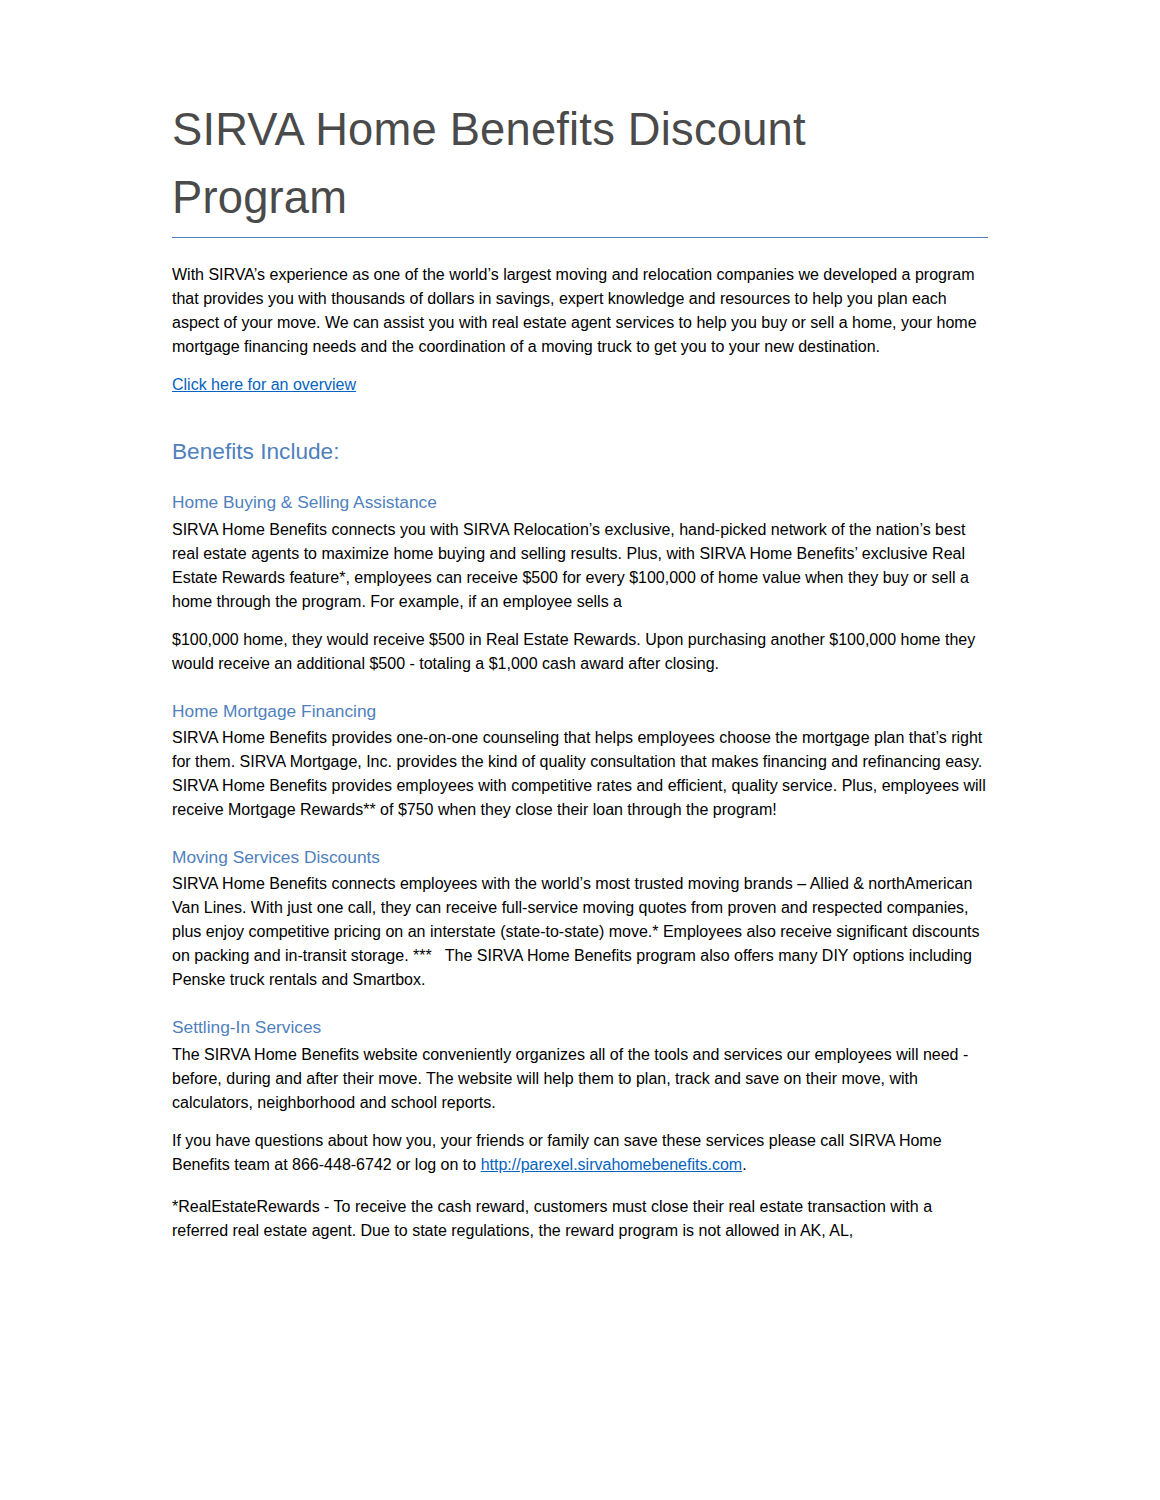SIRVA Home Benefits Discount Program
With SIRVA’s experience as one of the world’s largest moving and relocation companies we developed a program that provides you with thousands of dollars in savings, expert knowledge and resources to help you plan each aspect of your move. We can assist you with real estate agent services to help you buy or sell a home, your home mortgage financing needs and the coordination of a moving truck to get you to your new destination.
Click here for an overview
Benefits Include:
Home Buying & Selling Assistance
SIRVA Home Benefits connects you with SIRVA Relocation’s exclusive, hand-picked network of the nation’s best real estate agents to maximize home buying and selling results. Plus, with SIRVA Home Benefits’ exclusive Real Estate Rewards feature*, employees can receive $500 for every $100,000 of home value when they buy or sell a home through the program. For example, if an employee sells a
$100,000 home, they would receive $500 in Real Estate Rewards. Upon purchasing another $100,000 home they would receive an additional $500 - totaling a $1,000 cash award after closing.
Home Mortgage Financing
SIRVA Home Benefits provides one-on-one counseling that helps employees choose the mortgage plan that’s right for them. SIRVA Mortgage, Inc. provides the kind of quality consultation that makes financing and refinancing easy. SIRVA Home Benefits provides employees with competitive rates and efficient, quality service. Plus, employees will receive Mortgage Rewards** of $750 when they close their loan through the program!
Moving Services Discounts
SIRVA Home Benefits connects employees with the world’s most trusted moving brands – Allied & northAmerican Van Lines. With just one call, they can receive full-service moving quotes from proven and respected companies, plus enjoy competitive pricing on an interstate (state-to-state) move.* Employees also receive significant discounts on packing and in-transit storage. *** The SIRVA Home Benefits program also offers many DIY options including Penske truck rentals and Smartbox.
Settling-In Services
The SIRVA Home Benefits website conveniently organizes all of the tools and services our employees will need - before, during and after their move. The website will help them to plan, track and save on their move, with calculators, neighborhood and school reports.
If you have questions about how you, your friends or family can save these services please call SIRVA Home Benefits team at 866-448-6742 or log on to http://parexel.sirvahomebenefits.com.
*RealEstateRewards - To receive the cash reward, customers must close their real estate transaction with a referred real estate agent. Due to state regulations, the reward program is not allowed in AK, AL,